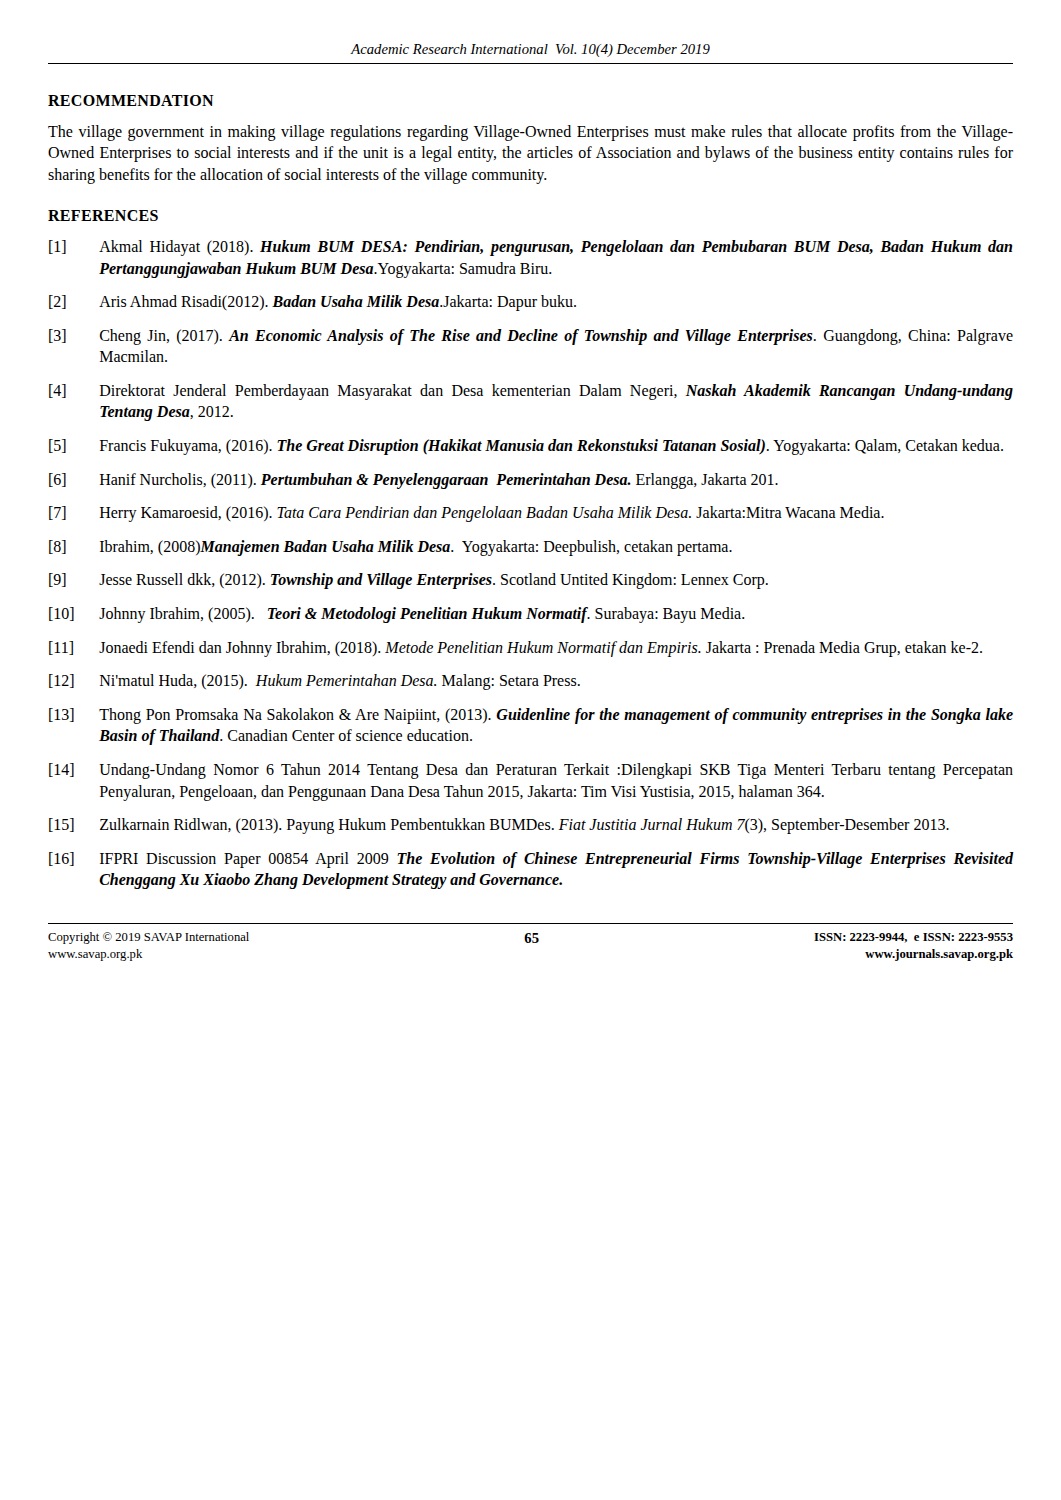Academic Research International Vol. 10(4) December 2019
RECOMMENDATION
The village government in making village regulations regarding Village-Owned Enterprises must make rules that allocate profits from the Village-Owned Enterprises to social interests and if the unit is a legal entity, the articles of Association and bylaws of the business entity contains rules for sharing benefits for the allocation of social interests of the village community.
REFERENCES
[1] Akmal Hidayat (2018). Hukum BUM DESA: Pendirian, pengurusan, Pengelolaan dan Pembubaran BUM Desa, Badan Hukum dan Pertanggungjawaban Hukum BUM Desa.Yogyakarta: Samudra Biru.
[2] Aris Ahmad Risadi(2012). Badan Usaha Milik Desa.Jakarta: Dapur buku.
[3] Cheng Jin, (2017). An Economic Analysis of The Rise and Decline of Township and Village Enterprises. Guangdong, China: Palgrave Macmilan.
[4] Direktorat Jenderal Pemberdayaan Masyarakat dan Desa kementerian Dalam Negeri, Naskah Akademik Rancangan Undang-undang Tentang Desa, 2012.
[5] Francis Fukuyama, (2016). The Great Disruption (Hakikat Manusia dan Rekonstuksi Tatanan Sosial). Yogyakarta: Qalam, Cetakan kedua.
[6] Hanif Nurcholis, (2011). Pertumbuhan & Penyelenggaraan Pemerintahan Desa. Erlangga, Jakarta 201.
[7] Herry Kamaroesid, (2016). Tata Cara Pendirian dan Pengelolaan Badan Usaha Milik Desa. Jakarta:Mitra Wacana Media.
[8] Ibrahim, (2008)Manajemen Badan Usaha Milik Desa. Yogyakarta: Deepbulish, cetakan pertama.
[9] Jesse Russell dkk, (2012). Township and Village Enterprises. Scotland Untited Kingdom: Lennex Corp.
[10] Johnny Ibrahim, (2005). Teori & Metodologi Penelitian Hukum Normatif. Surabaya: Bayu Media.
[11] Jonaedi Efendi dan Johnny Ibrahim, (2018). Metode Penelitian Hukum Normatif dan Empiris. Jakarta : Prenada Media Grup, etakan ke-2.
[12] Ni'matul Huda, (2015). Hukum Pemerintahan Desa. Malang: Setara Press.
[13] Thong Pon Promsaka Na Sakolakon & Are Naipiint, (2013). Guidenline for the management of community entreprises in the Songka lake Basin of Thailand. Canadian Center of science education.
[14] Undang-Undang Nomor 6 Tahun 2014 Tentang Desa dan Peraturan Terkait :Dilengkapi SKB Tiga Menteri Terbaru tentang Percepatan Penyaluran, Pengeloaan, dan Penggunaan Dana Desa Tahun 2015, Jakarta: Tim Visi Yustisia, 2015, halaman 364.
[15] Zulkarnain Ridlwan, (2013). Payung Hukum Pembentukkan BUMDes. Fiat Justitia Jurnal Hukum 7(3), September-Desember 2013.
[16] IFPRI Discussion Paper 00854 April 2009 The Evolution of Chinese Entrepreneurial Firms Township-Village Enterprises Revisited Chenggang Xu Xiaobo Zhang Development Strategy and Governance.
Copyright © 2019 SAVAP International
www.savap.org.pk
65
ISSN: 2223-9944, e ISSN: 2223-9553
www.journals.savap.org.pk